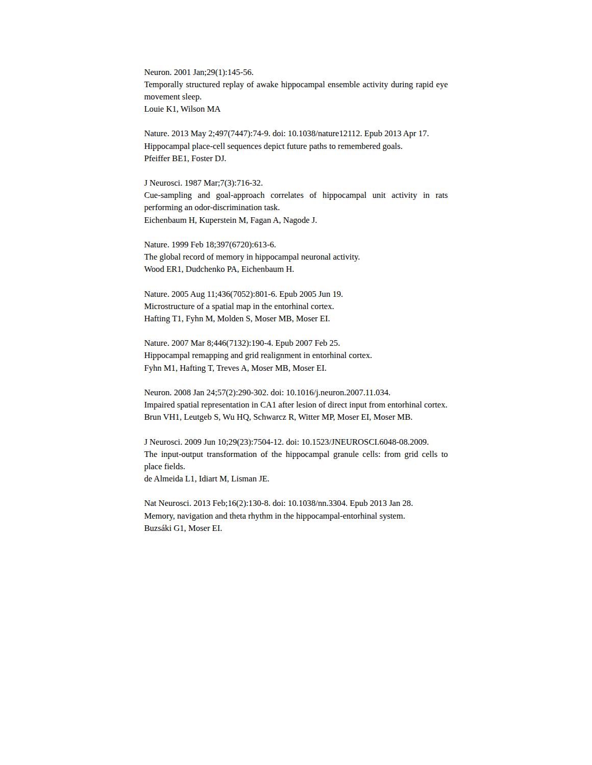Neuron. 2001 Jan;29(1):145-56.
Temporally structured replay of awake hippocampal ensemble activity during rapid eye movement sleep.
Louie K1, Wilson MA
Nature. 2013 May 2;497(7447):74-9. doi: 10.1038/nature12112. Epub 2013 Apr 17.
Hippocampal place-cell sequences depict future paths to remembered goals.
Pfeiffer BE1, Foster DJ.
J Neurosci. 1987 Mar;7(3):716-32.
Cue-sampling and goal-approach correlates of hippocampal unit activity in rats performing an odor-discrimination task.
Eichenbaum H, Kuperstein M, Fagan A, Nagode J.
Nature. 1999 Feb 18;397(6720):613-6.
The global record of memory in hippocampal neuronal activity.
Wood ER1, Dudchenko PA, Eichenbaum H.
Nature. 2005 Aug 11;436(7052):801-6. Epub 2005 Jun 19.
Microstructure of a spatial map in the entorhinal cortex.
Hafting T1, Fyhn M, Molden S, Moser MB, Moser EI.
Nature. 2007 Mar 8;446(7132):190-4. Epub 2007 Feb 25.
Hippocampal remapping and grid realignment in entorhinal cortex.
Fyhn M1, Hafting T, Treves A, Moser MB, Moser EI.
Neuron. 2008 Jan 24;57(2):290-302. doi: 10.1016/j.neuron.2007.11.034.
Impaired spatial representation in CA1 after lesion of direct input from entorhinal cortex.
Brun VH1, Leutgeb S, Wu HQ, Schwarcz R, Witter MP, Moser EI, Moser MB.
J Neurosci. 2009 Jun 10;29(23):7504-12. doi: 10.1523/JNEUROSCI.6048-08.2009.
The input-output transformation of the hippocampal granule cells: from grid cells to place fields.
de Almeida L1, Idiart M, Lisman JE.
Nat Neurosci. 2013 Feb;16(2):130-8. doi: 10.1038/nn.3304. Epub 2013 Jan 28.
Memory, navigation and theta rhythm in the hippocampal-entorhinal system.
Buzsáki G1, Moser EI.